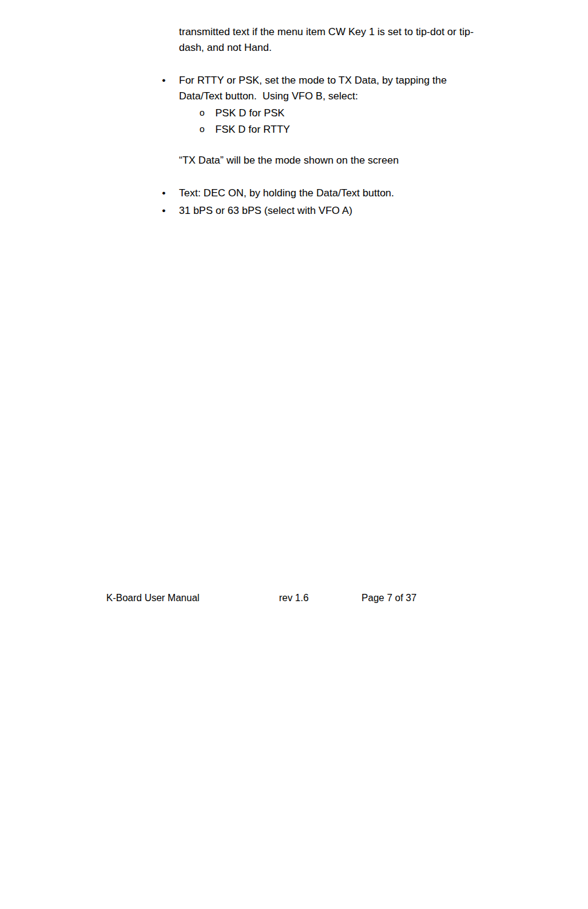transmitted text if the menu item CW Key 1 is set to tip-dot or tip-dash, and not Hand.
For RTTY or PSK, set the mode to TX Data, by tapping the Data/Text button. Using VFO B, select:
PSK D for PSK
FSK D for RTTY
“TX Data” will be the mode shown on the screen
Text: DEC ON, by holding the Data/Text button.
31 bPS or 63 bPS (select with VFO A)
K-Board User Manual
rev 1.6
Page 7 of 37